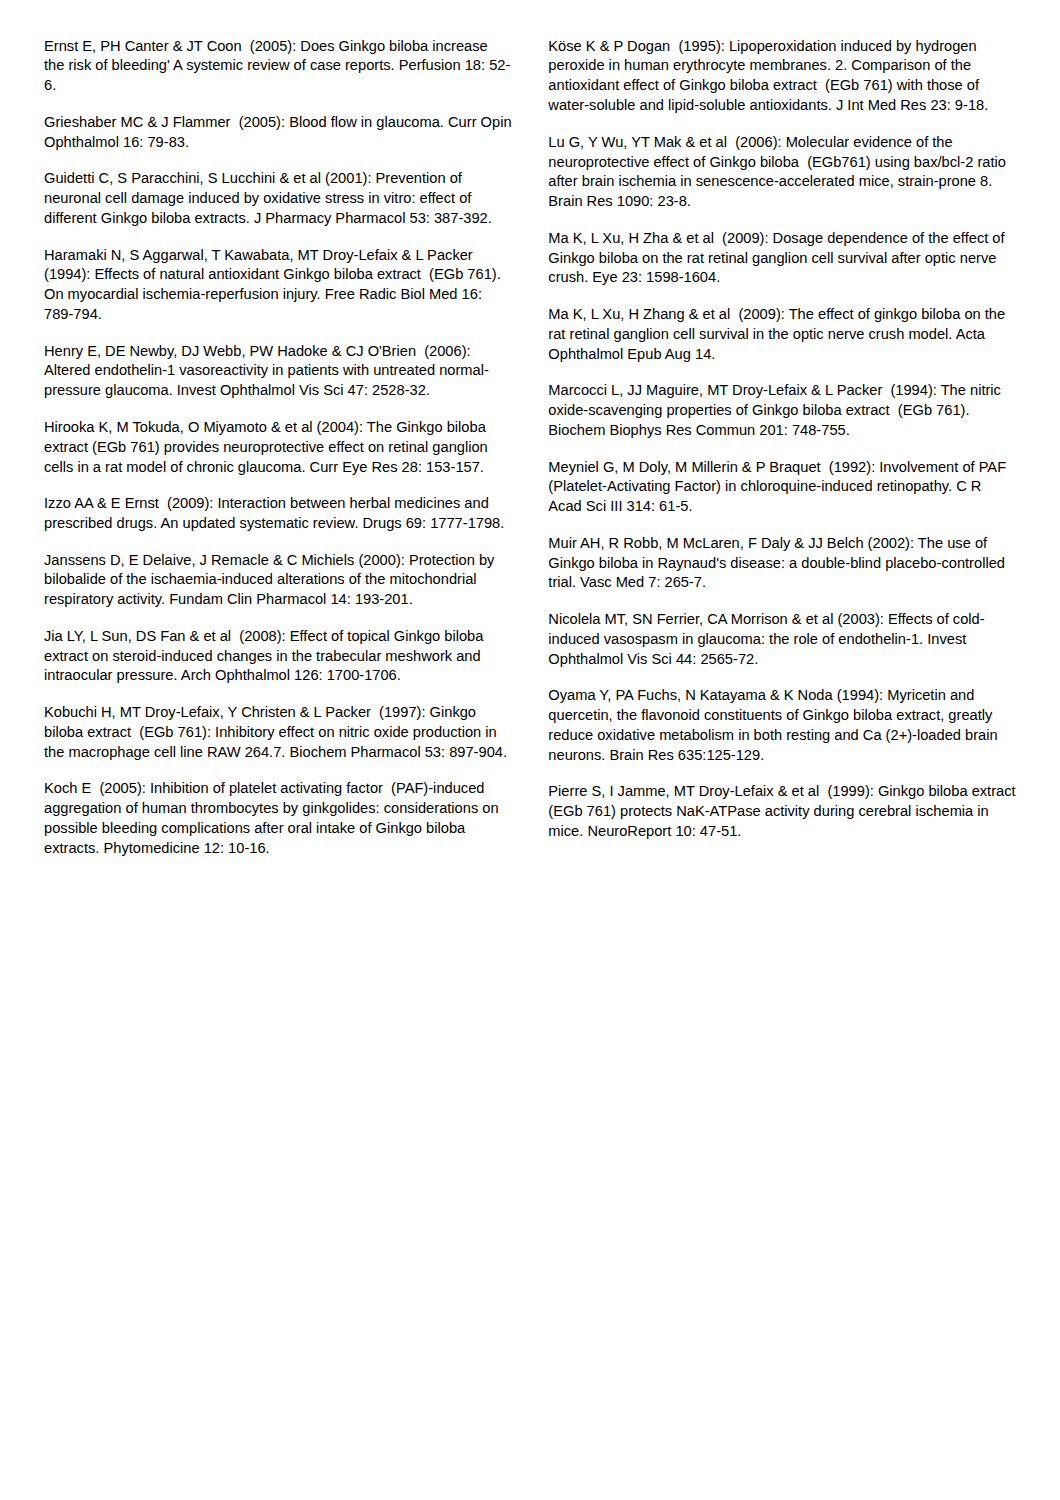Ernst E, PH Canter & JT Coon (2005): Does Ginkgo biloba increase the risk of bleeding' A systemic review of case reports. Perfusion 18: 52-6.
Grieshaber MC & J Flammer (2005): Blood flow in glaucoma. Curr Opin Ophthalmol 16: 79-83.
Guidetti C, S Paracchini, S Lucchini & et al (2001): Prevention of neuronal cell damage induced by oxidative stress in vitro: effect of different Ginkgo biloba extracts. J Pharmacy Pharmacol 53: 387-392.
Haramaki N, S Aggarwal, T Kawabata, MT Droy-Lefaix & L Packer (1994): Effects of natural antioxidant Ginkgo biloba extract (EGb 761). On myocardial ischemia-reperfusion injury. Free Radic Biol Med 16: 789-794.
Henry E, DE Newby, DJ Webb, PW Hadoke & CJ O'Brien (2006): Altered endothelin-1 vasoreactivity in patients with untreated normal-pressure glaucoma. Invest Ophthalmol Vis Sci 47: 2528-32.
Hirooka K, M Tokuda, O Miyamoto & et al (2004): The Ginkgo biloba extract (EGb 761) provides neuroprotective effect on retinal ganglion cells in a rat model of chronic glaucoma. Curr Eye Res 28: 153-157.
Izzo AA & E Ernst (2009): Interaction between herbal medicines and prescribed drugs. An updated systematic review. Drugs 69: 1777-1798.
Janssens D, E Delaive, J Remacle & C Michiels (2000): Protection by bilobalide of the ischaemia-induced alterations of the mitochondrial respiratory activity. Fundam Clin Pharmacol 14: 193-201.
Jia LY, L Sun, DS Fan & et al (2008): Effect of topical Ginkgo biloba extract on steroid-induced changes in the trabecular meshwork and intraocular pressure. Arch Ophthalmol 126: 1700-1706.
Kobuchi H, MT Droy-Lefaix, Y Christen & L Packer (1997): Ginkgo biloba extract (EGb 761): Inhibitory effect on nitric oxide production in the macrophage cell line RAW 264.7. Biochem Pharmacol 53: 897-904.
Koch E (2005): Inhibition of platelet activating factor (PAF)-induced aggregation of human thrombocytes by ginkgolides: considerations on possible bleeding complications after oral intake of Ginkgo biloba extracts. Phytomedicine 12: 10-16.
Köse K & P Dogan (1995): Lipoperoxidation induced by hydrogen peroxide in human erythrocyte membranes. 2. Comparison of the antioxidant effect of Ginkgo biloba extract (EGb 761) with those of water-soluble and lipid-soluble antioxidants. J Int Med Res 23: 9-18.
Lu G, Y Wu, YT Mak & et al (2006): Molecular evidence of the neuroprotective effect of Ginkgo biloba (EGb761) using bax/bcl-2 ratio after brain ischemia in senescence-accelerated mice, strain-prone 8. Brain Res 1090: 23-8.
Ma K, L Xu, H Zha & et al (2009): Dosage dependence of the effect of Ginkgo biloba on the rat retinal ganglion cell survival after optic nerve crush. Eye 23: 1598-1604.
Ma K, L Xu, H Zhang & et al (2009): The effect of ginkgo biloba on the rat retinal ganglion cell survival in the optic nerve crush model. Acta Ophthalmol Epub Aug 14.
Marcocci L, JJ Maguire, MT Droy-Lefaix & L Packer (1994): The nitric oxide-scavenging properties of Ginkgo biloba extract (EGb 761). Biochem Biophys Res Commun 201: 748-755.
Meyniel G, M Doly, M Millerin & P Braquet (1992): Involvement of PAF (Platelet-Activating Factor) in chloroquine-induced retinopathy. C R Acad Sci III 314: 61-5.
Muir AH, R Robb, M McLaren, F Daly & JJ Belch (2002): The use of Ginkgo biloba in Raynaud's disease: a double-blind placebo-controlled trial. Vasc Med 7: 265-7.
Nicolela MT, SN Ferrier, CA Morrison & et al (2003): Effects of cold-induced vasospasm in glaucoma: the role of endothelin-1. Invest Ophthalmol Vis Sci 44: 2565-72.
Oyama Y, PA Fuchs, N Katayama & K Noda (1994): Myricetin and quercetin, the flavonoid constituents of Ginkgo biloba extract, greatly reduce oxidative metabolism in both resting and Ca (2+)-loaded brain neurons. Brain Res 635:125-129.
Pierre S, I Jamme, MT Droy-Lefaix & et al (1999): Ginkgo biloba extract (EGb 761) protects NaK-ATPase activity during cerebral ischemia in mice. NeuroReport 10: 47-51.